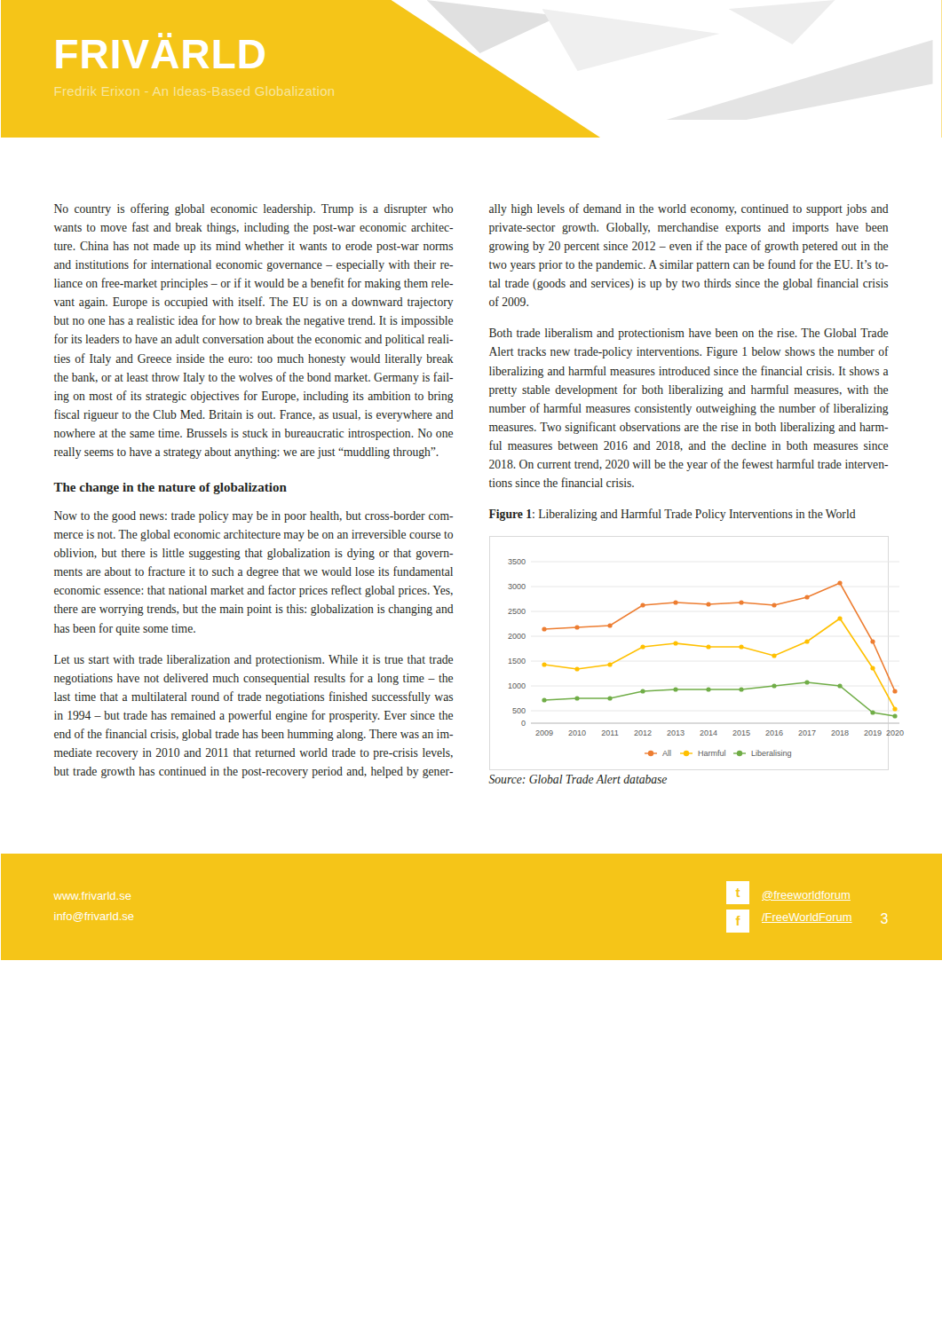FRIVÄRLD
Fredrik Erixon - An Ideas-Based Globalization
No country is offering global economic leadership. Trump is a disrupter who wants to move fast and break things, including the post-war economic architecture. China has not made up its mind whether it wants to erode post-war norms and institutions for international economic governance – especially with their reliance on free-market principles – or if it would be a benefit for making them relevant again. Europe is occupied with itself. The EU is on a downward trajectory but no one has a realistic idea for how to break the negative trend. It is impossible for its leaders to have an adult conversation about the economic and political realities of Italy and Greece inside the euro: too much honesty would literally break the bank, or at least throw Italy to the wolves of the bond market. Germany is failing on most of its strategic objectives for Europe, including its ambition to bring fiscal rigueur to the Club Med. Britain is out. France, as usual, is everywhere and nowhere at the same time. Brussels is stuck in bureaucratic introspection. No one really seems to have a strategy about anything: we are just “muddling through”.
The change in the nature of globalization
Now to the good news: trade policy may be in poor health, but cross-border commerce is not. The global economic architecture may be on an irreversible course to oblivion, but there is little suggesting that globalization is dying or that governments are about to fracture it to such a degree that we would lose its fundamental economic essence: that national market and factor prices reflect global prices. Yes, there are worrying trends, but the main point is this: globalization is changing and has been for quite some time.
Let us start with trade liberalization and protectionism. While it is true that trade negotiations have not delivered much consequential results for a long time – the last time that a multilateral round of trade negotiations finished successfully was in 1994 – but trade has remained a powerful engine for prosperity. Ever since the end of the financial crisis, global trade has been humming along. There was an immediate recovery in 2010 and 2011 that returned world trade to pre-crisis levels, but trade growth has continued in the post-recovery period and, helped by generally high levels of demand in the world economy, continued to support jobs and private-sector growth. Globally, merchandise exports and imports have been growing by 20 percent since 2012 – even if the pace of growth petered out in the two years prior to the pandemic. A similar pattern can be found for the EU. It’s total trade (goods and services) is up by two thirds since the global financial crisis of 2009.
Both trade liberalism and protectionism have been on the rise. The Global Trade Alert tracks new trade-policy interventions. Figure 1 below shows the number of liberalizing and harmful measures introduced since the financial crisis. It shows a pretty stable development for both liberalizing and harmful measures, with the number of harmful measures consistently outweighing the number of liberalizing measures. Two significant observations are the rise in both liberalizing and harmful measures between 2016 and 2018, and the decline in both measures since 2018. On current trend, 2020 will be the year of the fewest harmful trade interventions since the financial crisis.
Figure 1: Liberalizing and Harmful Trade Policy Interventions in the World
3500 3000 2500 2000 1500 1000 500 0 2009 2010 2011 2012 2013 2014 2015 2016 2017 2018 2019 2020 All Harmful Liberalising
Source: Global Trade Alert database
www.frivarld.se
info@frivarld.se
t
f
@freeworldforum
/FreeWorldForum
3